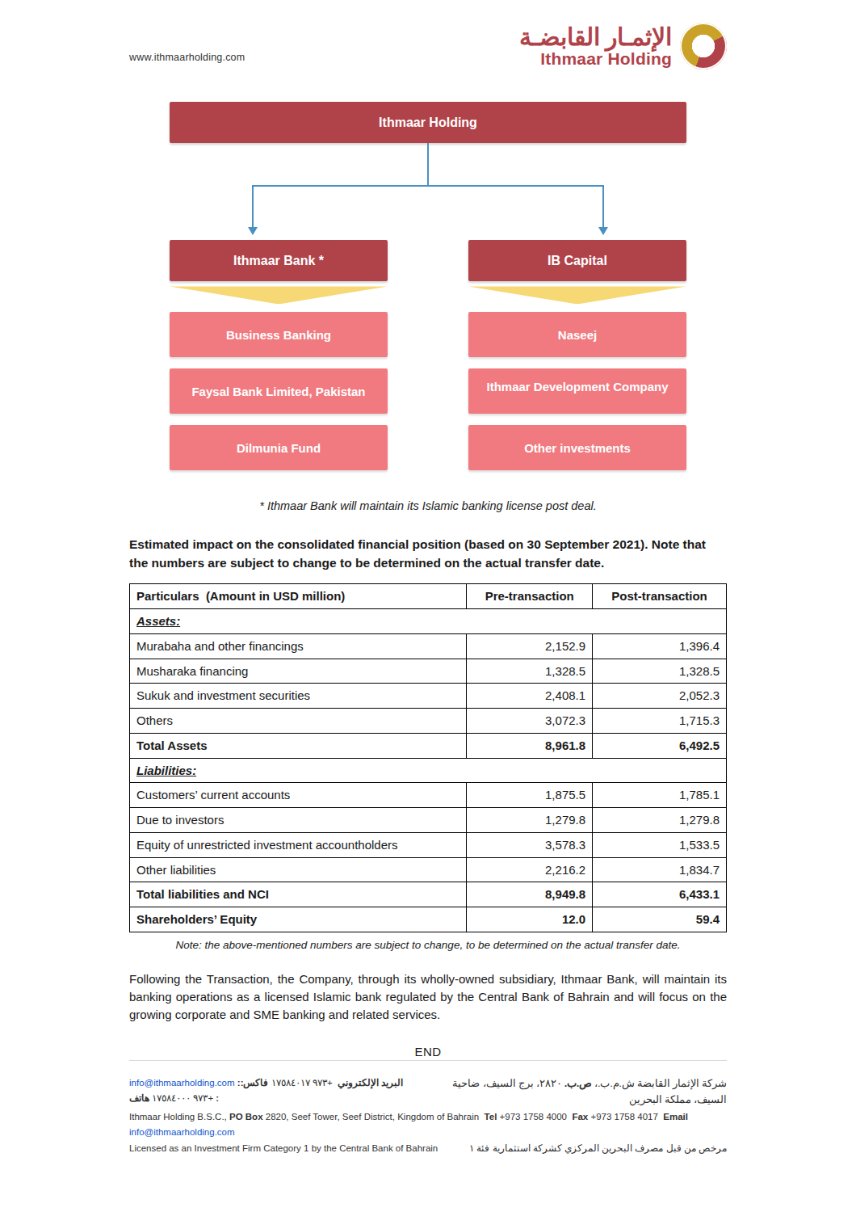www.ithmaarholding.com
الإثمـار القابضـة
Ithmaar Holding
Ithmaar Holding
Ithmaar Bank *
Business Banking
Faysal Bank Limited, Pakistan
Dilmunia Fund
IB Capital
Naseej
Ithmaar Development Company
Other investments
* Ithmaar Bank will maintain its Islamic banking license post deal.
Estimated impact on the consolidated financial position (based on 30 September 2021). Note that the numbers are subject to change to be determined on the actual transfer date.
| Particulars (Amount in USD million) | Pre-transaction | Post-transaction |
| --- | --- | --- |
| Assets: |
| Murabaha and other financings | 2,152.9 | 1,396.4 |
| Musharaka financing | 1,328.5 | 1,328.5 |
| Sukuk and investment securities | 2,408.1 | 2,052.3 |
| Others | 3,072.3 | 1,715.3 |
| Total Assets | 8,961.8 | 6,492.5 |
| Liabilities: |
| Customers’ current accounts | 1,875.5 | 1,785.1 |
| Due to investors | 1,279.8 | 1,279.8 |
| Equity of unrestricted investment accountholders | 3,578.3 | 1,533.5 |
| Other liabilities | 2,216.2 | 1,834.7 |
| Total liabilities and NCI | 8,949.8 | 6,433.1 |
| Shareholders’ Equity | 12.0 | 59.4 |
Note: the above-mentioned numbers are subject to change, to be determined on the actual transfer date.
Following the Transaction, the Company, through its wholly-owned subsidiary, Ithmaar Bank, will maintain its banking operations as a licensed Islamic bank regulated by the Central Bank of Bahrain and will focus on the growing corporate and SME banking and related services.
END
info@ithmaarholding.com :البريد الإلكتروني +٩٧٣ ١٧٥٨٤٠١٧ فاكس: +٩٧٣ ١٧٥٨٤٠٠٠ هاتف:
شركة الإثمار القابضة ش.م.ب.، ص.ب. ٢٨٢٠، برج السيف، ضاحية السيف، مملكة البحرين
Ithmaar Holding B.S.C., PO Box 2820, Seef Tower, Seef District, Kingdom of Bahrain Tel +973 1758 4000 Fax +973 1758 4017 Email info@ithmaarholding.com
Licensed as an Investment Firm Category 1 by the Central Bank of Bahrain
مرخص من قبل مصرف البحرين المركزي كشركة استثمارية فئة ١